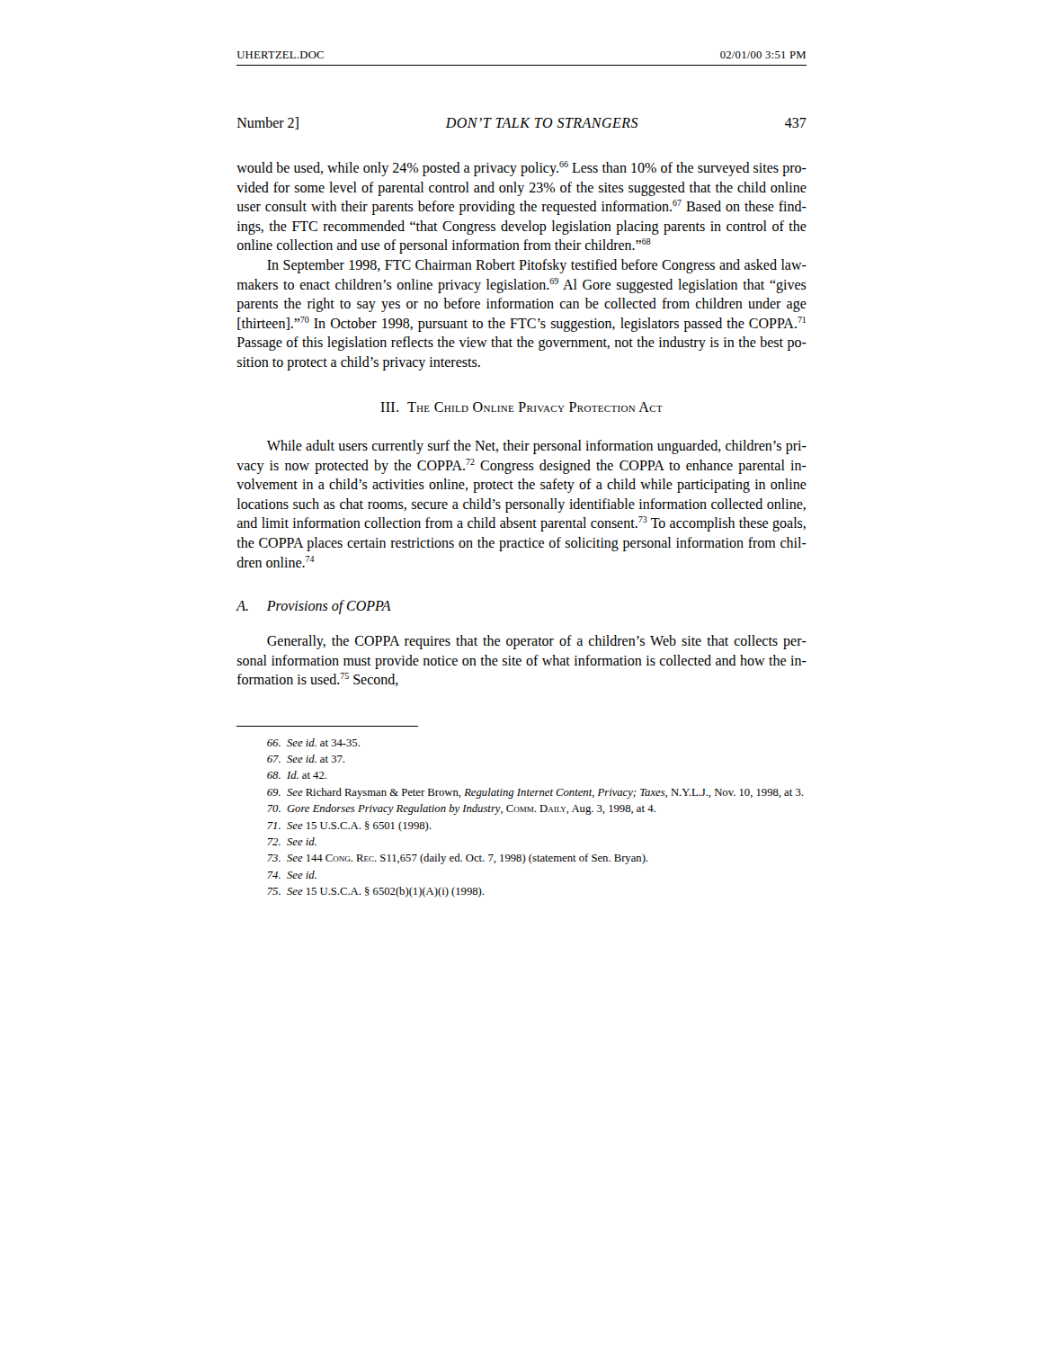UHERTZEL.DOC 02/01/00 3:51 PM
Number 2] Don’t Talk to Strangers 437
would be used, while only 24% posted a privacy policy.66 Less than 10% of the surveyed sites provided for some level of parental control and only 23% of the sites suggested that the child online user consult with their parents before providing the requested information.67 Based on these findings, the FTC recommended “that Congress develop legislation placing parents in control of the online collection and use of personal information from their children.”68
In September 1998, FTC Chairman Robert Pitofsky testified before Congress and asked lawmakers to enact children’s online privacy legislation.69 Al Gore suggested legislation that “gives parents the right to say yes or no before information can be collected from children under age [thirteen].”70 In October 1998, pursuant to the FTC’s suggestion, legislators passed the COPPA.71 Passage of this legislation reflects the view that the government, not the industry is in the best position to protect a child’s privacy interests.
III. The Child Online Privacy Protection Act
While adult users currently surf the Net, their personal information unguarded, children’s privacy is now protected by the COPPA.72 Congress designed the COPPA to enhance parental involvement in a child’s activities online, protect the safety of a child while participating in online locations such as chat rooms, secure a child’s personally identifiable information collected online, and limit information collection from a child absent parental consent.73 To accomplish these goals, the COPPA places certain restrictions on the practice of soliciting personal information from children online.74
A. Provisions of COPPA
Generally, the COPPA requires that the operator of a children’s Web site that collects personal information must provide notice on the site of what information is collected and how the information is used.75 Second,
66. See id. at 34-35.
67. See id. at 37.
68. Id. at 42.
69. See Richard Raysman & Peter Brown, Regulating Internet Content, Privacy; Taxes, N.Y.L.J., Nov. 10, 1998, at 3.
70. Gore Endorses Privacy Regulation by Industry, Comm. Daily, Aug. 3, 1998, at 4.
71. See 15 U.S.C.A. § 6501 (1998).
72. See id.
73. See 144 Cong. Rec. S11,657 (daily ed. Oct. 7, 1998) (statement of Sen. Bryan).
74. See id.
75. See 15 U.S.C.A. § 6502(b)(1)(A)(i) (1998).